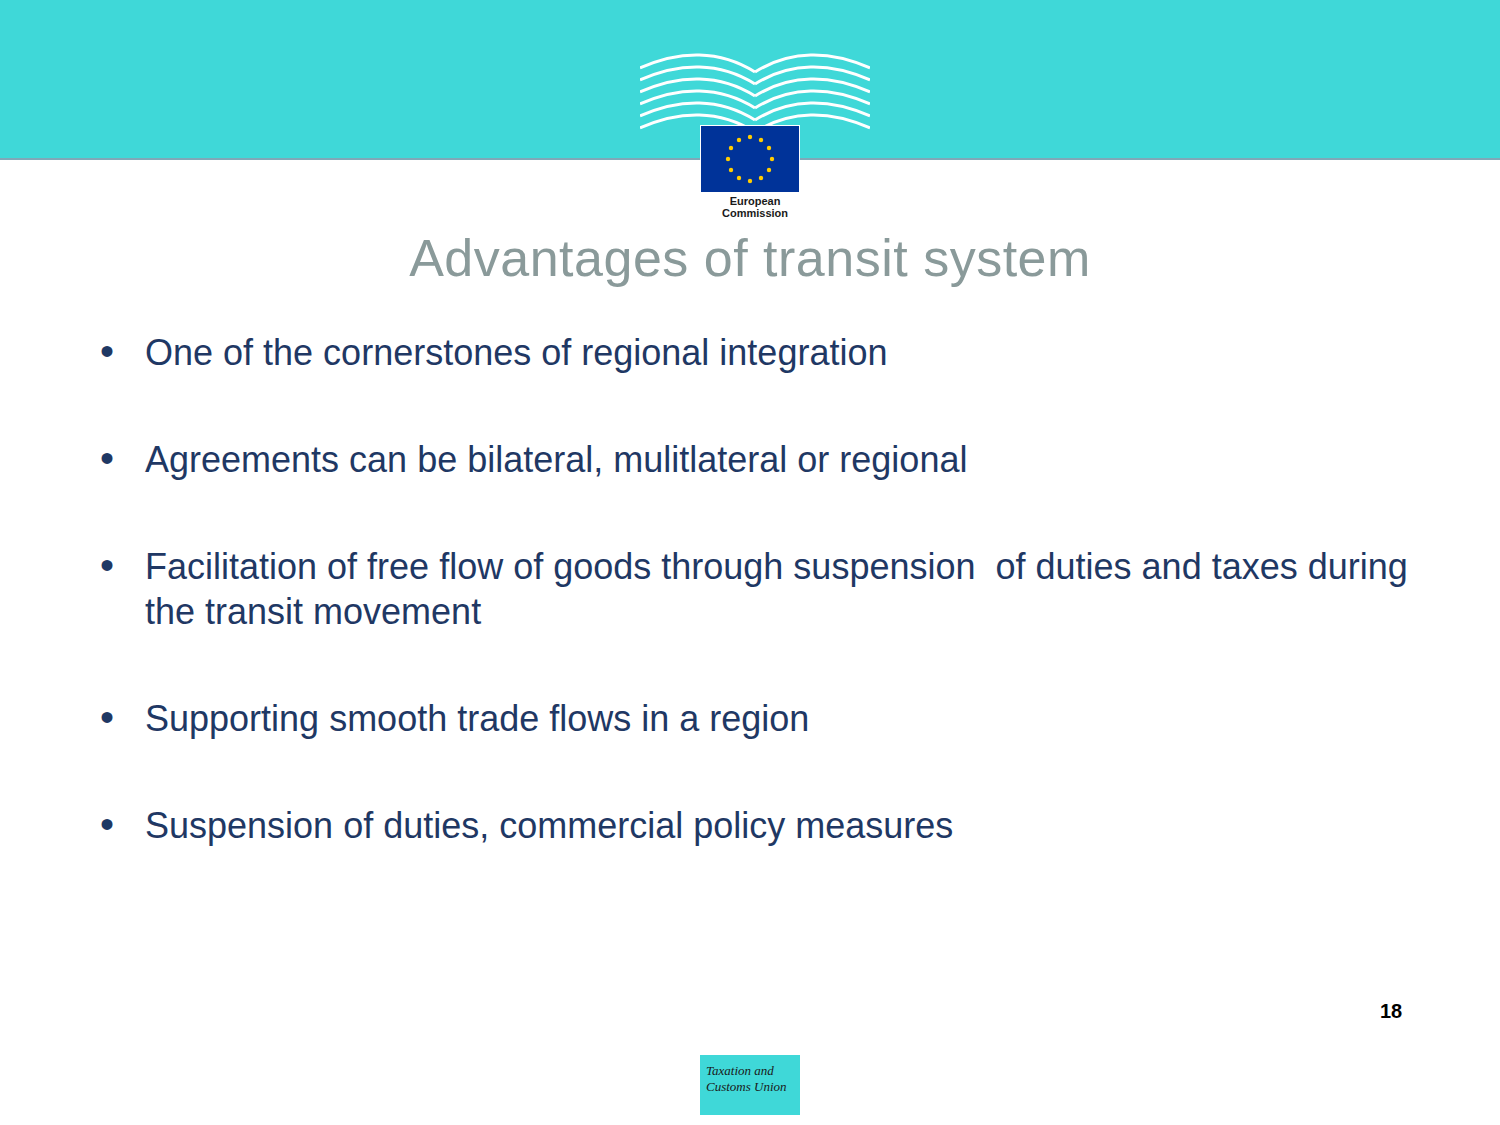European
Commission
Advantages of transit system
One of the cornerstones of regional integration
Agreements can be bilateral, mulitlateral or regional
Facilitation of free flow of goods through suspension of duties and taxes during the transit movement
Supporting smooth trade flows in a region
Suspension of duties, commercial policy measures
18
Taxation and
Customs Union